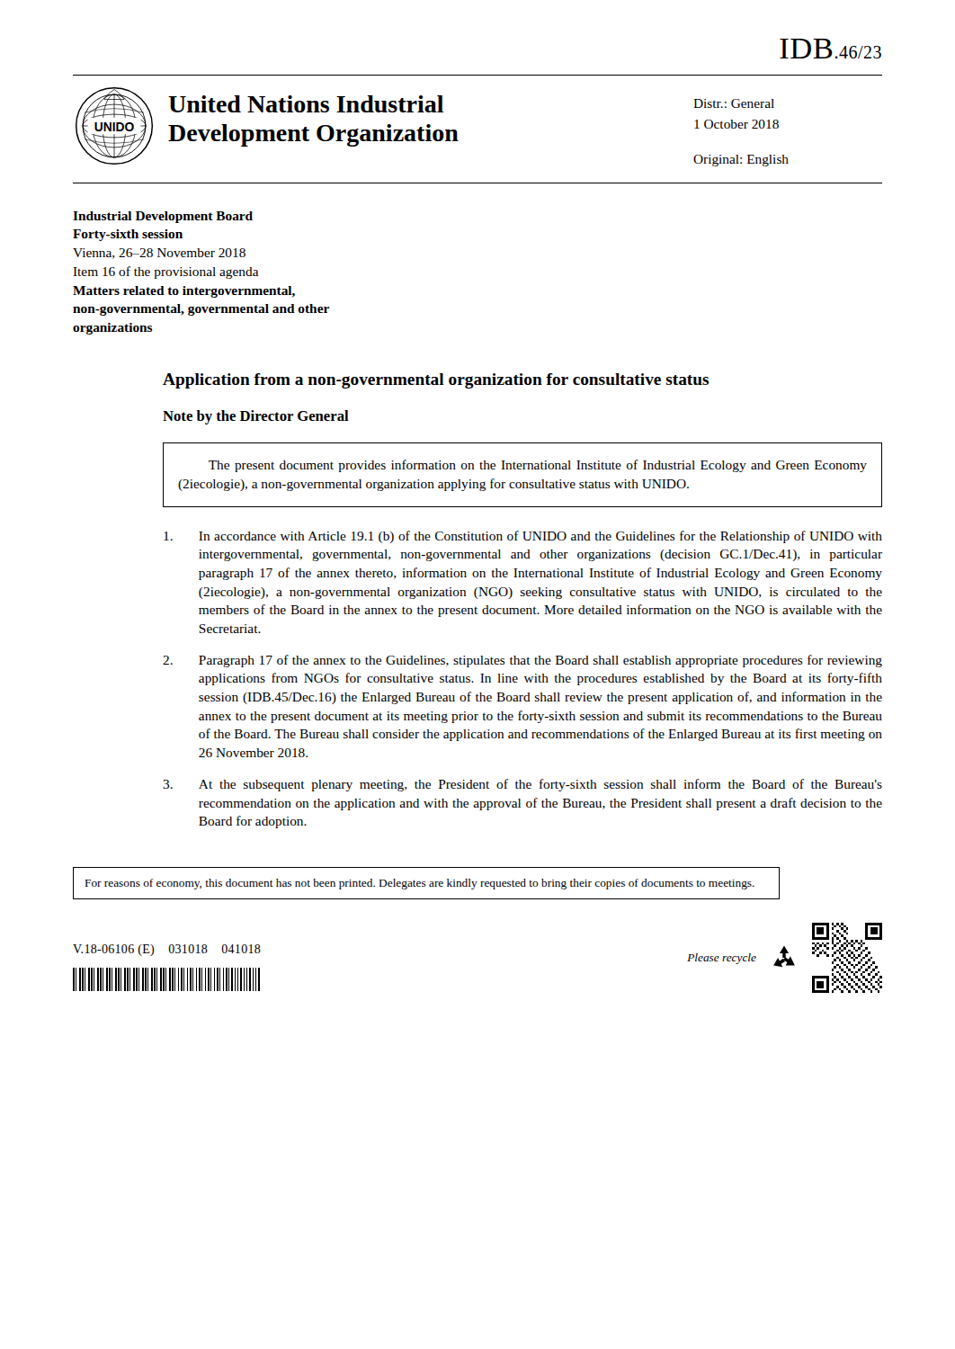IDB.46/23
UNIDO
United Nations Industrial
Development Organization
Distr.: General
1 October 2018
Original: English
Industrial Development Board
Forty-sixth session
Vienna, 26–28 November 2018
Item 16 of the provisional agenda
Matters related to intergovernmental,
non-governmental, governmental and other
organizations
Application from a non-governmental organization for consultative status
Note by the Director General
The present document provides information on the International Institute of Industrial Ecology and Green Economy (2iecologie), a non-governmental organization applying for consultative status with UNIDO.
In accordance with Article 19.1 (b) of the Constitution of UNIDO and the Guidelines for the Relationship of UNIDO with intergovernmental, governmental, non-governmental and other organizations (decision GC.1/Dec.41), in particular paragraph 17 of the annex thereto, information on the International Institute of Industrial Ecology and Green Economy (2iecologie), a non-governmental organization (NGO) seeking consultative status with UNIDO, is circulated to the members of the Board in the annex to the present document. More detailed information on the NGO is available with the Secretariat.
Paragraph 17 of the annex to the Guidelines, stipulates that the Board shall establish appropriate procedures for reviewing applications from NGOs for consultative status. In line with the procedures established by the Board at its forty-fifth session (IDB.45/Dec.16) the Enlarged Bureau of the Board shall review the present application of, and information in the annex to the present document at its meeting prior to the forty-sixth session and submit its recommendations to the Bureau of the Board. The Bureau shall consider the application and recommendations of the Enlarged Bureau at its first meeting on 26 November 2018.
At the subsequent plenary meeting, the President of the forty-sixth session shall inform the Board of the Bureau's recommendation on the application and with the approval of the Bureau, the President shall present a draft decision to the Board for adoption.
For reasons of economy, this document has not been printed. Delegates are kindly requested to bring their copies of documents to meetings.
V.18-06106 (E) 031018 041018
Please recycle